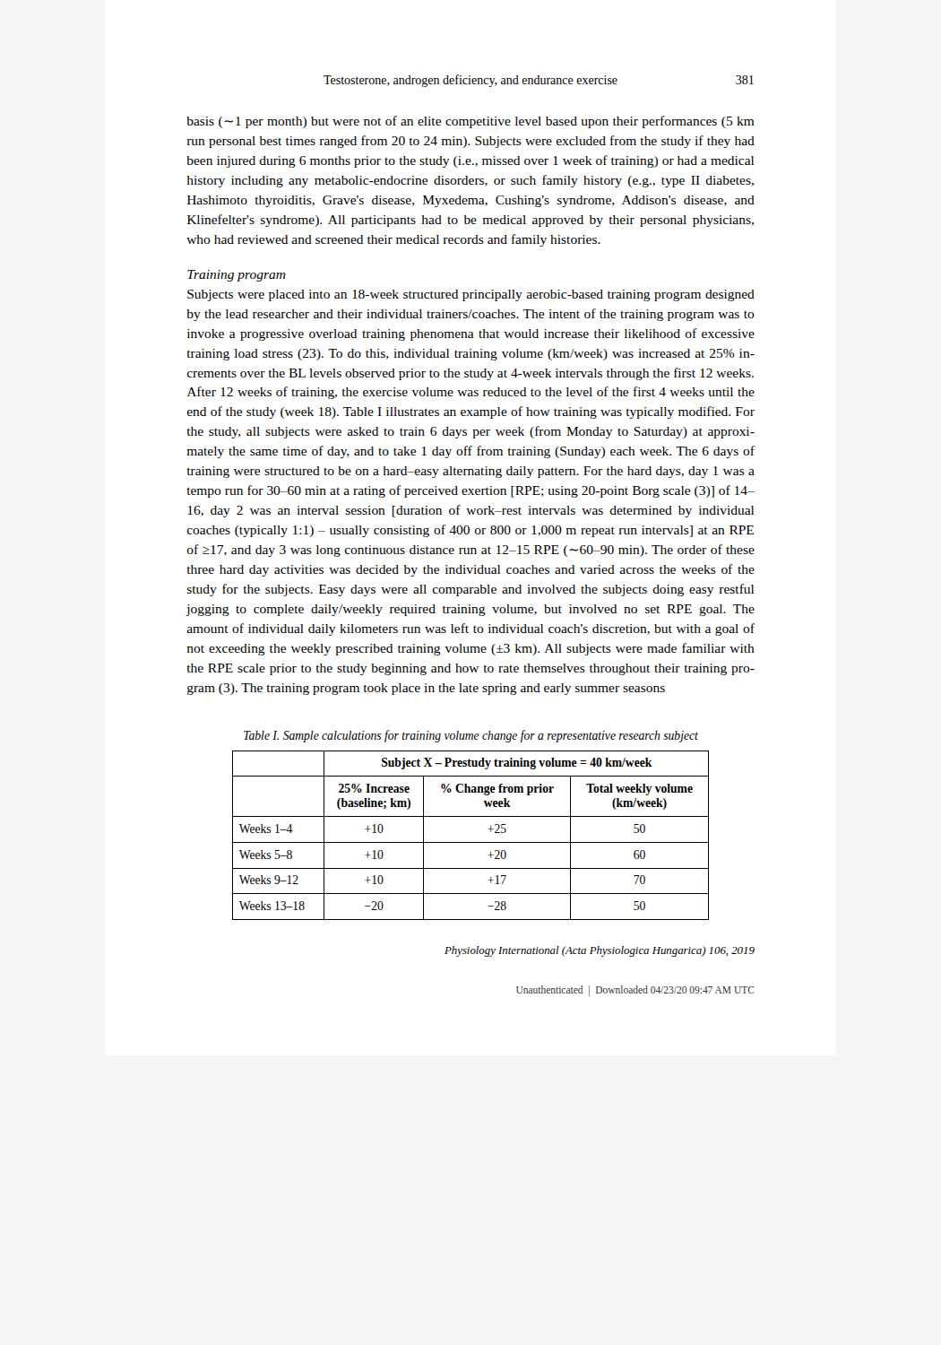Testosterone, androgen deficiency, and endurance exercise 381
basis (∼1 per month) but were not of an elite competitive level based upon their performances (5 km run personal best times ranged from 20 to 24 min). Subjects were excluded from the study if they had been injured during 6 months prior to the study (i.e., missed over 1 week of training) or had a medical history including any metabolic-endocrine disorders, or such family history (e.g., type II diabetes, Hashimoto thyroiditis, Grave's disease, Myxedema, Cushing's syndrome, Addison's disease, and Klinefelter's syndrome). All participants had to be medical approved by their personal physicians, who had reviewed and screened their medical records and family histories.
Training program
Subjects were placed into an 18-week structured principally aerobic-based training program designed by the lead researcher and their individual trainers/coaches. The intent of the training program was to invoke a progressive overload training phenomena that would increase their likelihood of excessive training load stress (23). To do this, individual training volume (km/week) was increased at 25% increments over the BL levels observed prior to the study at 4-week intervals through the first 12 weeks. After 12 weeks of training, the exercise volume was reduced to the level of the first 4 weeks until the end of the study (week 18). Table I illustrates an example of how training was typically modified. For the study, all subjects were asked to train 6 days per week (from Monday to Saturday) at approximately the same time of day, and to take 1 day off from training (Sunday) each week. The 6 days of training were structured to be on a hard–easy alternating daily pattern. For the hard days, day 1 was a tempo run for 30–60 min at a rating of perceived exertion [RPE; using 20-point Borg scale (3)] of 14–16, day 2 was an interval session [duration of work–rest intervals was determined by individual coaches (typically 1:1) – usually consisting of 400 or 800 or 1,000 m repeat run intervals] at an RPE of ≥17, and day 3 was long continuous distance run at 12–15 RPE (∼60–90 min). The order of these three hard day activities was decided by the individual coaches and varied across the weeks of the study for the subjects. Easy days were all comparable and involved the subjects doing easy restful jogging to complete daily/weekly required training volume, but involved no set RPE goal. The amount of individual daily kilometers run was left to individual coach's discretion, but with a goal of not exceeding the weekly prescribed training volume (±3 km). All subjects were made familiar with the RPE scale prior to the study beginning and how to rate themselves throughout their training program (3). The training program took place in the late spring and early summer seasons
Table I. Sample calculations for training volume change for a representative research subject
| | Subject X – Prestudy training volume = 40 km/week |
| --- | --- |
| | 25% Increase (baseline; km) | % Change from prior week | Total weekly volume (km/week) |
| Weeks 1–4 | +10 | +25 | 50 |
| Weeks 5–8 | +10 | +20 | 60 |
| Weeks 9–12 | +10 | +17 | 70 |
| Weeks 13–18 | −20 | −28 | 50 |
Physiology International (Acta Physiologica Hungarica) 106, 2019
Unauthenticated | Downloaded 04/23/20 09:47 AM UTC